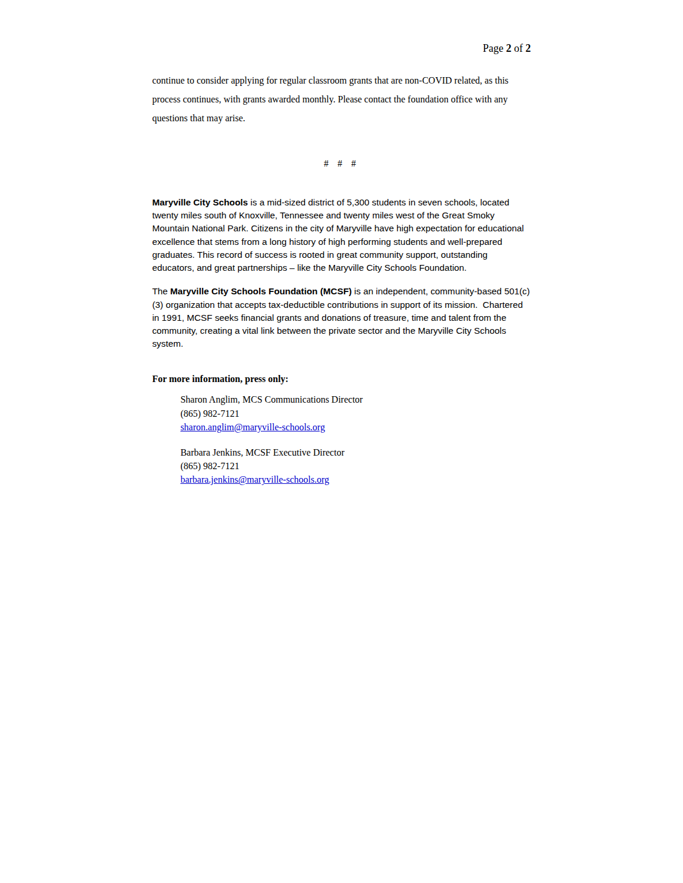Page 2 of 2
continue to consider applying for regular classroom grants that are non-COVID related, as this process continues, with grants awarded monthly. Please contact the foundation office with any questions that may arise.
# # #
Maryville City Schools is a mid-sized district of 5,300 students in seven schools, located twenty miles south of Knoxville, Tennessee and twenty miles west of the Great Smoky Mountain National Park. Citizens in the city of Maryville have high expectation for educational excellence that stems from a long history of high performing students and well-prepared graduates. This record of success is rooted in great community support, outstanding educators, and great partnerships – like the Maryville City Schools Foundation.
The Maryville City Schools Foundation (MCSF) is an independent, community-based 501(c)(3) organization that accepts tax-deductible contributions in support of its mission. Chartered in 1991, MCSF seeks financial grants and donations of treasure, time and talent from the community, creating a vital link between the private sector and the Maryville City Schools system.
For more information, press only:
Sharon Anglim, MCS Communications Director
(865) 982-7121
sharon.anglim@maryville-schools.org
Barbara Jenkins, MCSF Executive Director
(865) 982-7121
barbara.jenkins@maryville-schools.org